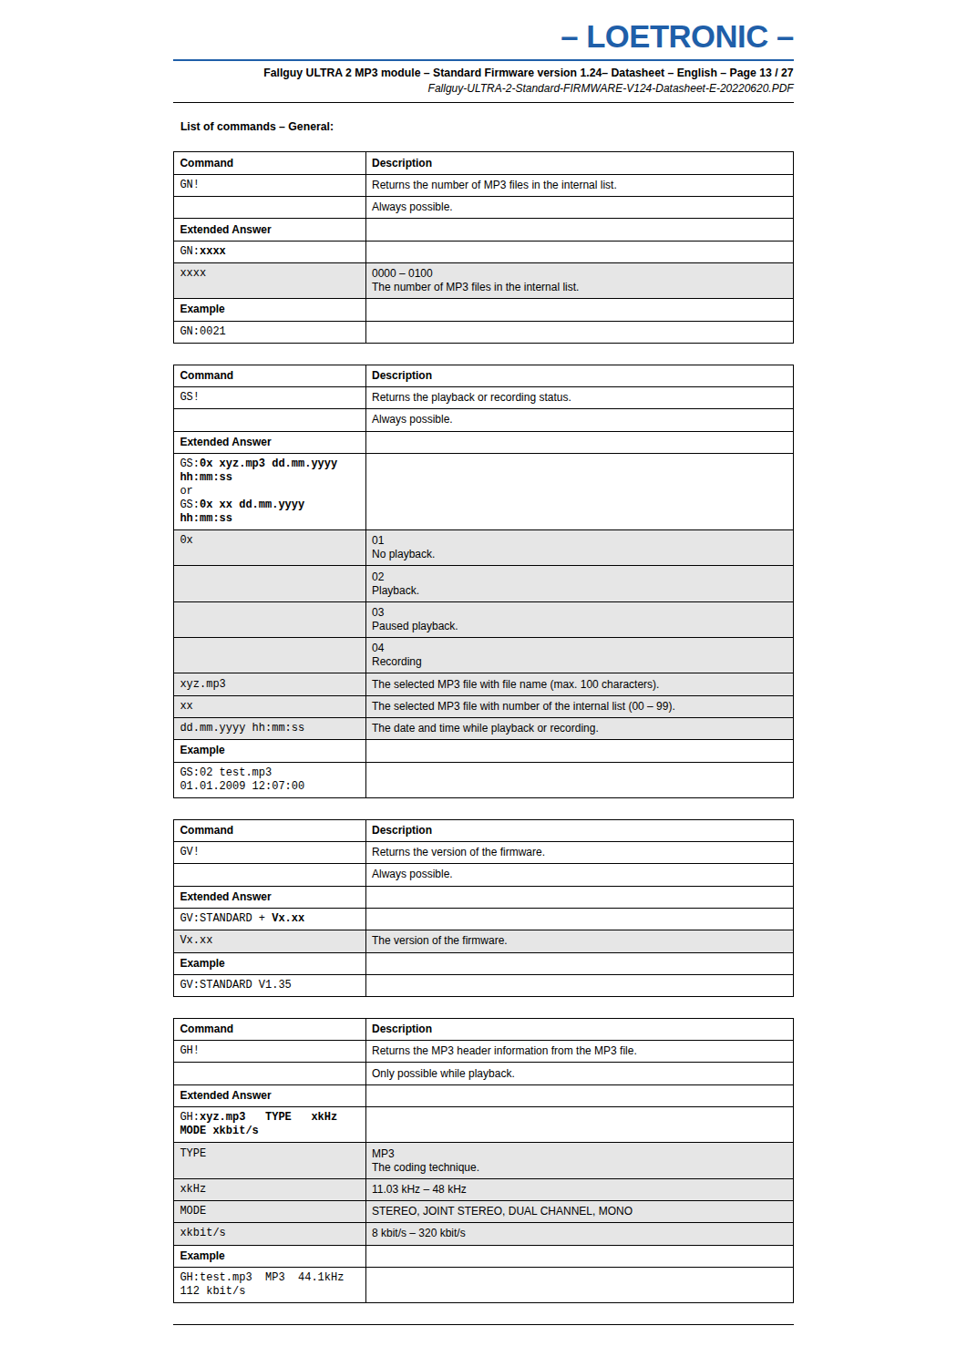– LOETRONIC –
Fallguy ULTRA 2 MP3 module – Standard Firmware version 1.24– Datasheet – English – Page 13 / 27
Fallguy-ULTRA-2-Standard-FIRMWARE-V124-Datasheet-E-20220620.PDF
List of commands – General:
| Command | Description |
| GN! | Returns the number of MP3 files in the internal list. |
| | Always possible. |
| Extended Answer | |
| GN: xxxx | |
| xxxx | 0000 – 0100 The number of MP3 files in the internal list. |
| Example | |
| GN:0021 | |
| Command | Description |
| GS! | Returns the playback or recording status. |
| | Always possible. |
| Extended Answer | |
| GS: 0x xyz.mp3 dd.mm.yyyy hh:mm:ss or GS: 0x xx dd.mm.yyyy hh:mm:ss | |
| 0x | 01 No playback. |
| | 02 Playback. |
| | 03 Paused playback. |
| | 04 Recording |
| xyz.mp3 | The selected MP3 file with file name (max. 100 characters). |
| xx | The selected MP3 file with number of the internal list (00 – 99). |
| dd.mm.yyyy hh:mm:ss | The date and time while playback or recording. |
| Example | |
| GS:02 test.mp3 01.01.2009 12:07:00 | |
| Command | Description |
| GV! | Returns the version of the firmware. |
| | Always possible. |
| Extended Answer | |
| GV:STANDARD + Vx.xx | |
| Vx.xx | The version of the firmware. |
| Example | |
| GV:STANDARD V1.35 | |
| Command | Description |
| GH! | Returns the MP3 header information from the MP3 file. |
| | Only possible while playback. |
| Extended Answer | |
| GH: xyz.mp3 TYPE xkHz MODE xkbit/s | |
| TYPE | MP3 The coding technique. |
| xkHz | 11.03 kHz – 48 kHz |
| MODE | STEREO, JOINT STEREO, DUAL CHANNEL, MONO |
| xkbit/s | 8 kbit/s – 320 kbit/s |
| Example | |
| GH:test.mp3 MP3 44.1kHz 112 kbit/s | |